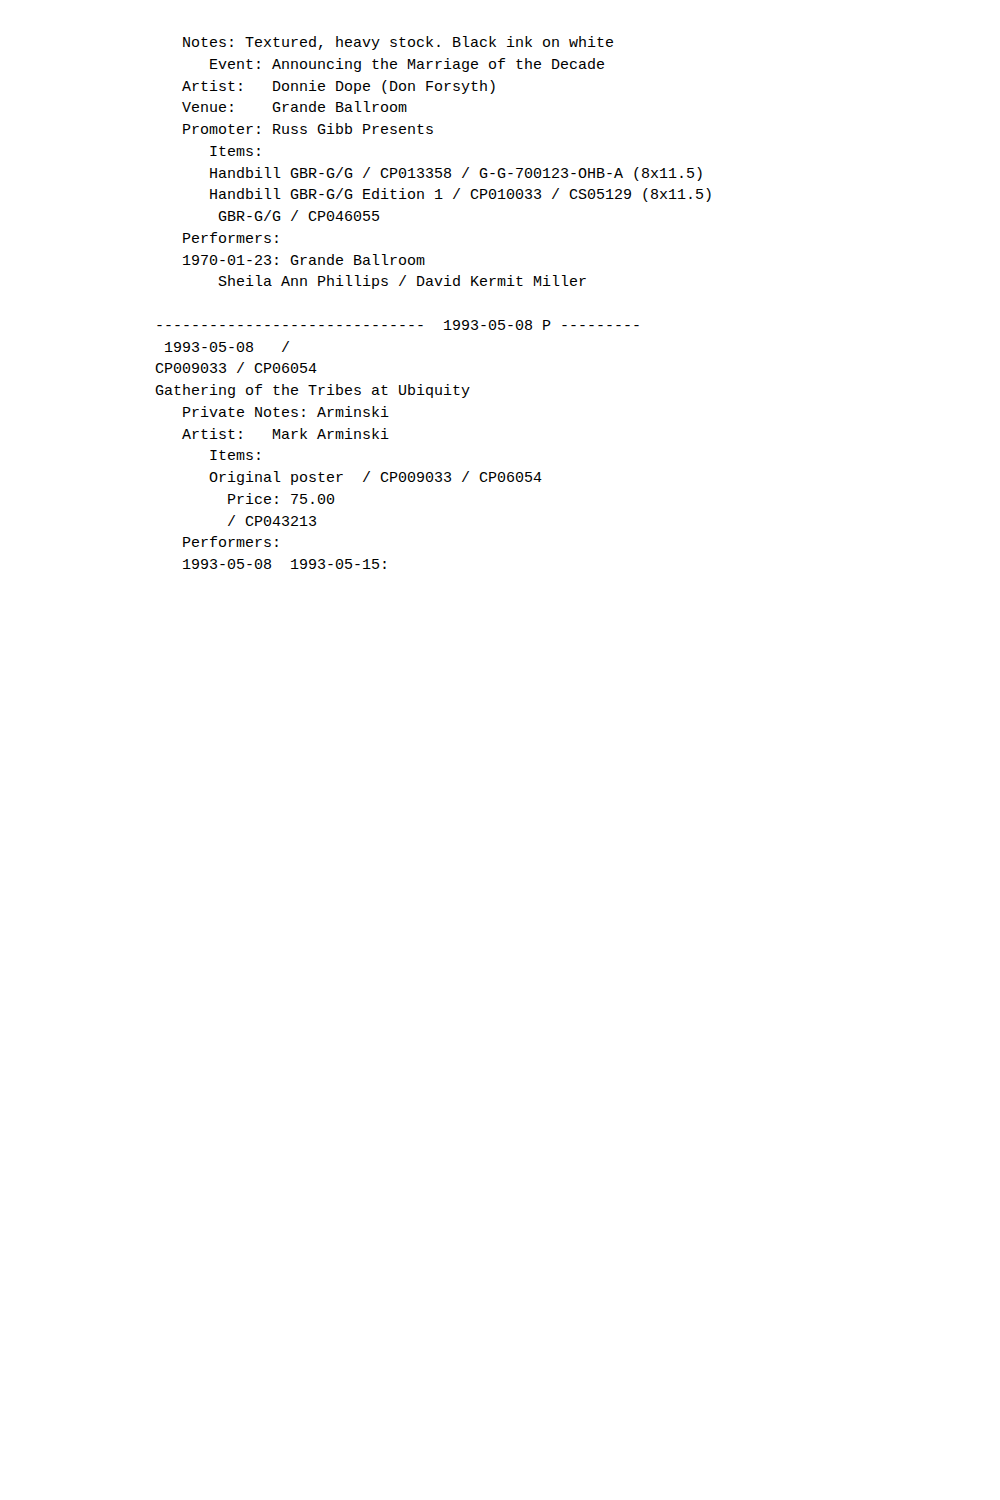Notes: Textured, heavy stock. Black ink on white
      Event: Announcing the Marriage of the Decade
   Artist:   Donnie Dope (Don Forsyth)
   Venue:    Grande Ballroom
   Promoter: Russ Gibb Presents
      Items:
      Handbill GBR-G/G / CP013358 / G-G-700123-OHB-A (8x11.5)
      Handbill GBR-G/G Edition 1 / CP010033 / CS05129 (8x11.5)
       GBR-G/G / CP046055
   Performers:
   1970-01-23: Grande Ballroom
       Sheila Ann Phillips / David Kermit Miller

------------------------------  1993-05-08 P ---------
 1993-05-08   / 
CP009033 / CP06054
Gathering of the Tribes at Ubiquity
   Private Notes: Arminski
   Artist:   Mark Arminski
      Items:
      Original poster  / CP009033 / CP06054
        Price: 75.00
        / CP043213
   Performers:
   1993-05-08  1993-05-15: